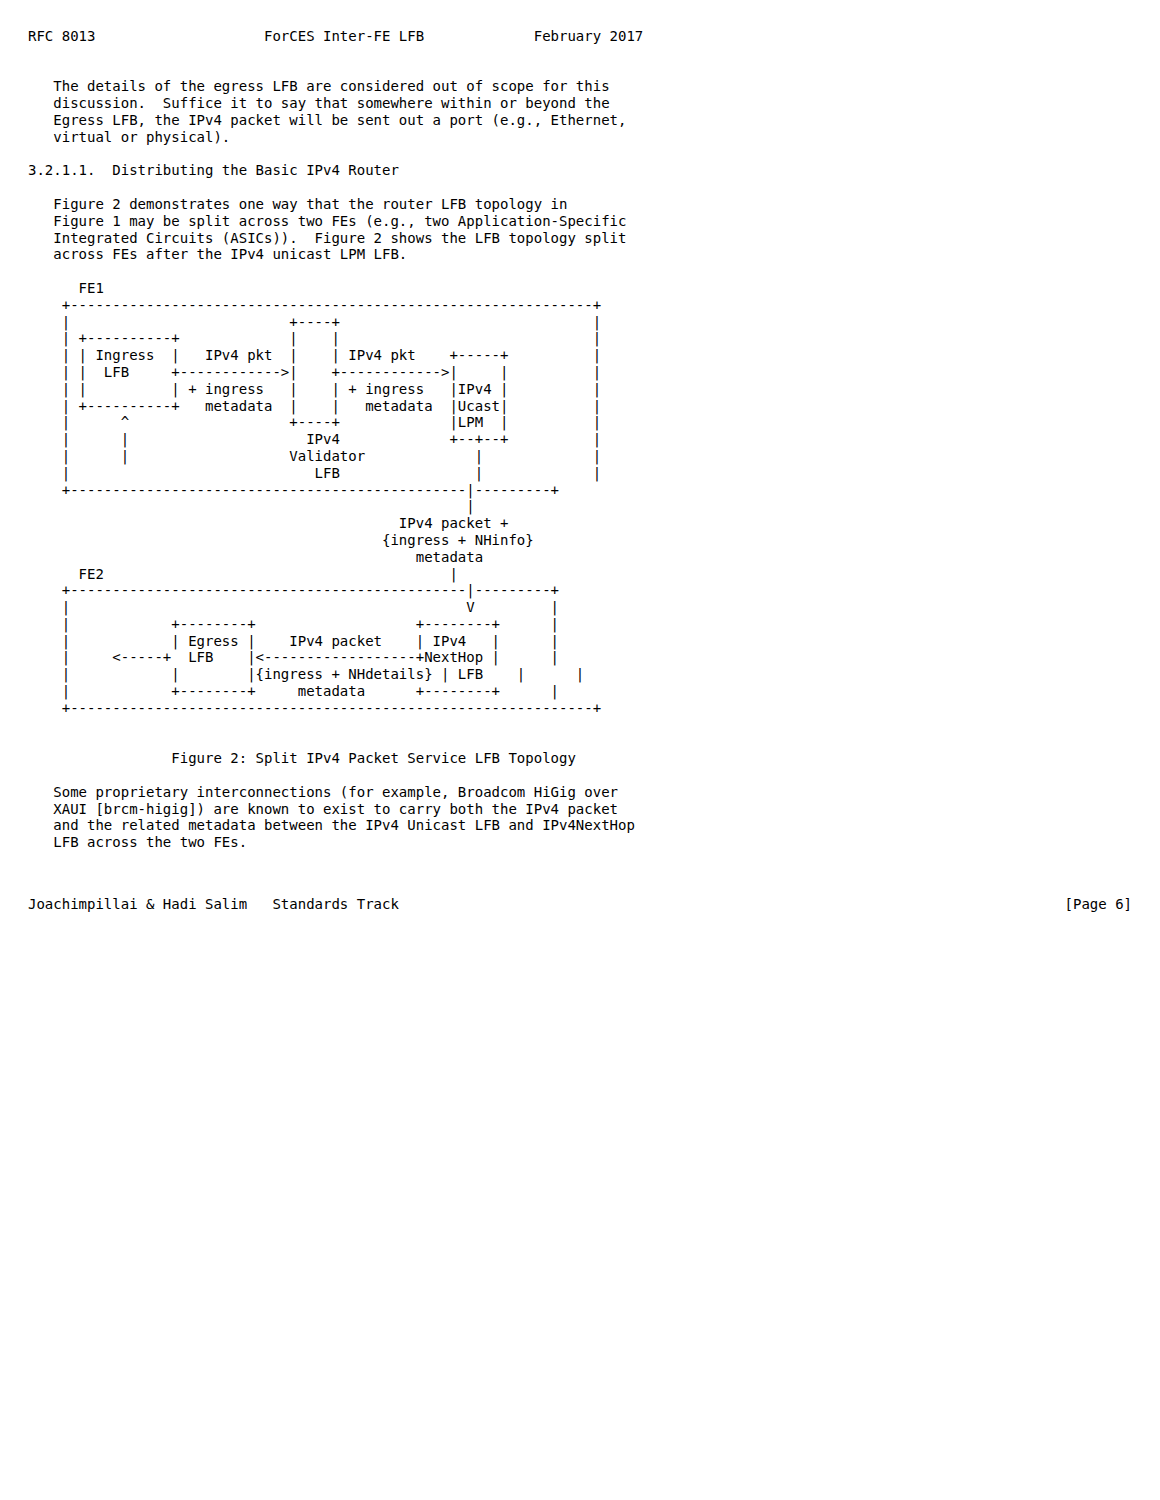RFC 8013 ForCES Inter-FE LFB February 2017
The details of the egress LFB are considered out of scope for this discussion. Suffice it to say that somewhere within or beyond the Egress LFB, the IPv4 packet will be sent out a port (e.g., Ethernet, virtual or physical).
3.2.1.1. Distributing the Basic IPv4 Router
Figure 2 demonstrates one way that the router LFB topology in Figure 1 may be split across two FEs (e.g., two Application-Specific Integrated Circuits (ASICs)). Figure 2 shows the LFB topology split across FEs after the IPv4 unicast LPM LFB.
      FE1
    +--------------------------------------------------------------+
    |                          +----+                              |
    | +----------+             |    |                              |
    | | Ingress  |   IPv4 pkt  |    | IPv4 pkt    +-----+          |
    | |  LFB     +------------>|    +------------>|     |          |
    | |          | + ingress   |    | + ingress   |IPv4 |          |
    | +----------+   metadata  |    |   metadata  |Ucast|          |
    |      ^                   +----+             |LPM  |          |
    |      |                     IPv4             +--+--+          |
    |      |                   Validator             |             |
    |                             LFB                |             |
    +-----------------------------------------------|---------+
                                                    |
                                            IPv4 packet +
                                          {ingress + NHinfo}
                                              metadata
      FE2                                         |
    +-----------------------------------------------|---------+
    |                                               V         |
    |            +--------+                   +--------+      |
    |            | Egress |    IPv4 packet    | IPv4   |      |
    |     <-----+  LFB    |<------------------+NextHop |      |
    |            |        |{ingress + NHdetails} | LFB    |      |
    |            +--------+     metadata      +--------+      |
    +--------------------------------------------------------------+
Figure 2: Split IPv4 Packet Service LFB Topology Some proprietary interconnections (for example, Broadcom HiGig over XAUI [brcm-higig]) are known to exist to carry both the IPv4 packet and the related metadata between the IPv4 Unicast LFB and IPv4NextHop LFB across the two FEs.
Joachimpillai & Hadi Salim Standards Track[Page 6]